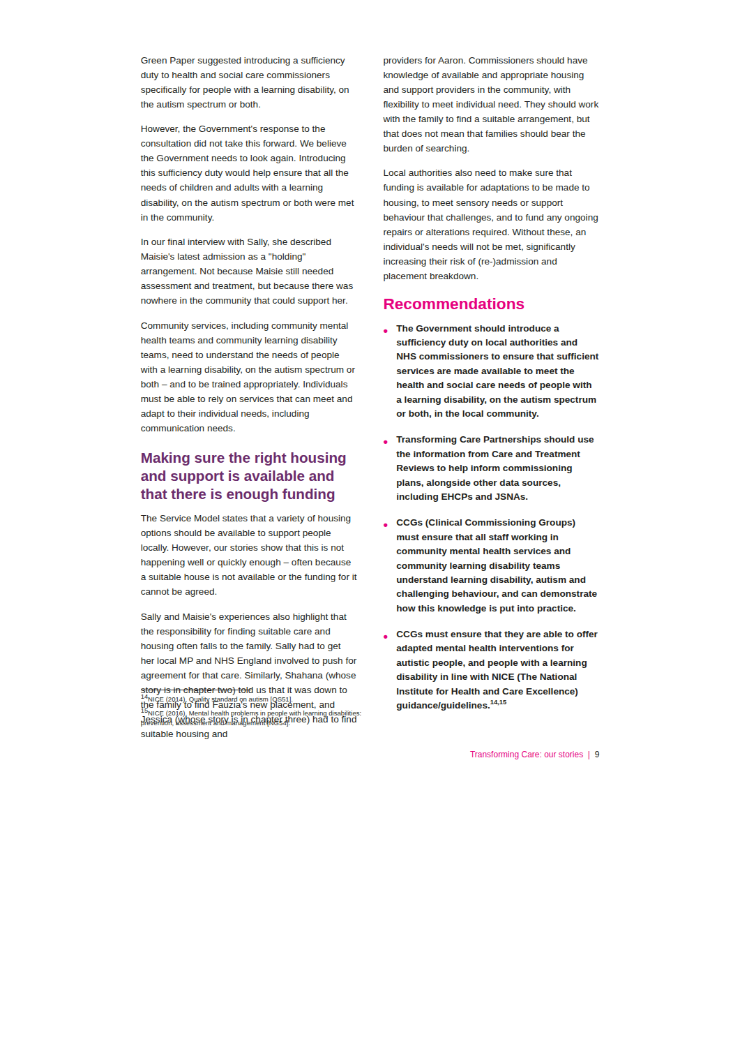Green Paper suggested introducing a sufficiency duty to health and social care commissioners specifically for people with a learning disability, on the autism spectrum or both.
However, the Government's response to the consultation did not take this forward. We believe the Government needs to look again. Introducing this sufficiency duty would help ensure that all the needs of children and adults with a learning disability, on the autism spectrum or both were met in the community.
In our final interview with Sally, she described Maisie's latest admission as a "holding" arrangement. Not because Maisie still needed assessment and treatment, but because there was nowhere in the community that could support her.
Community services, including community mental health teams and community learning disability teams, need to understand the needs of people with a learning disability, on the autism spectrum or both – and to be trained appropriately. Individuals must be able to rely on services that can meet and adapt to their individual needs, including communication needs.
Making sure the right housing and support is available and that there is enough funding
The Service Model states that a variety of housing options should be available to support people locally. However, our stories show that this is not happening well or quickly enough – often because a suitable house is not available or the funding for it cannot be agreed.
Sally and Maisie's experiences also highlight that the responsibility for finding suitable care and housing often falls to the family. Sally had to get her local MP and NHS England involved to push for agreement for that care. Similarly, Shahana (whose story is in chapter two) told us that it was down to the family to find Fauzia's new placement, and Jessica (whose story is in chapter three) had to find suitable housing and
providers for Aaron. Commissioners should have knowledge of available and appropriate housing and support providers in the community, with flexibility to meet individual need. They should work with the family to find a suitable arrangement, but that does not mean that families should bear the burden of searching.
Local authorities also need to make sure that funding is available for adaptations to be made to housing, to meet sensory needs or support behaviour that challenges, and to fund any ongoing repairs or alterations required. Without these, an individual's needs will not be met, significantly increasing their risk of (re-)admission and placement breakdown.
Recommendations
The Government should introduce a sufficiency duty on local authorities and NHS commissioners to ensure that sufficient services are made available to meet the health and social care needs of people with a learning disability, on the autism spectrum or both, in the local community.
Transforming Care Partnerships should use the information from Care and Treatment Reviews to help inform commissioning plans, alongside other data sources, including EHCPs and JSNAs.
CCGs (Clinical Commissioning Groups) must ensure that all staff working in community mental health services and community learning disability teams understand learning disability, autism and challenging behaviour, and can demonstrate how this knowledge is put into practice.
CCGs must ensure that they are able to offer adapted mental health interventions for autistic people, and people with a learning disability in line with NICE (The National Institute for Health and Care Excellence) guidance/guidelines.14,15
14NICE (2014), Quality standard on autism [QS51].
15NICE (2016), Mental health problems in people with learning disabilities: prevention, assessment and management [NG54].
Transforming Care: our stories | 9